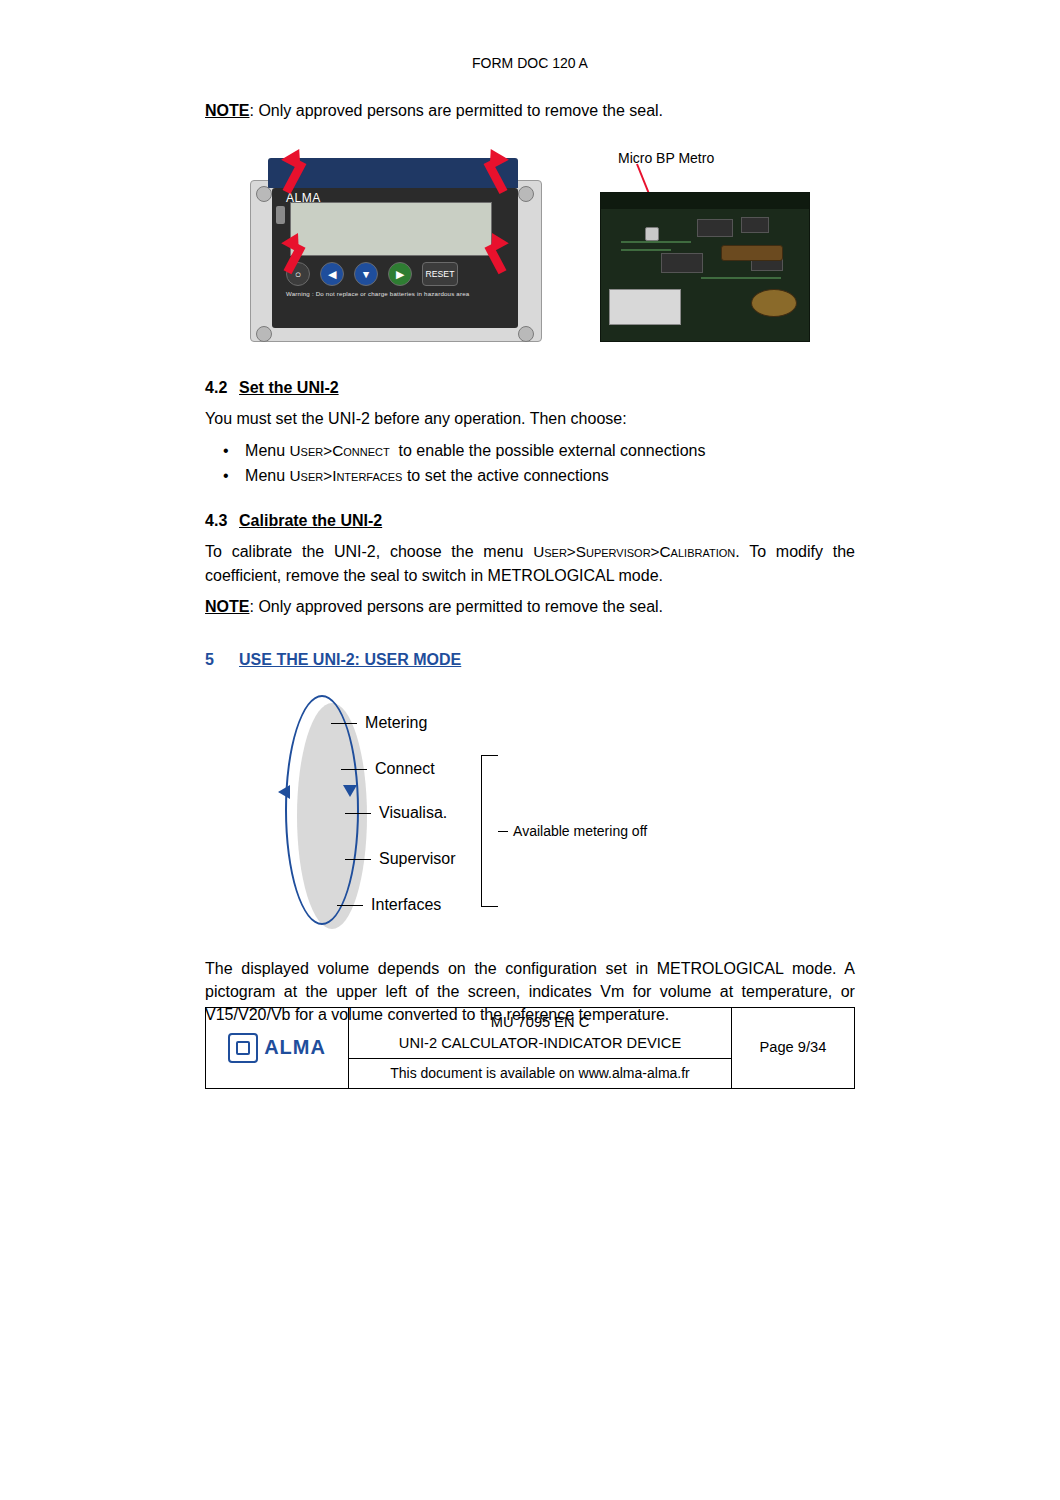FORM DOC 120 A
NOTE: Only approved persons are permitted to remove the seal.
ALMA
○
◀
▼
▶
RESET
Warning : Do not replace or charge batteries in hazardous area
Micro BP Metro
4.2 Set the UNI-2
You must set the UNI-2 before any operation. Then choose:
Menu User>Connect to enable the possible external connections
Menu User>Interfaces to set the active connections
4.3 Calibrate the UNI-2
To calibrate the UNI-2, choose the menu User>Supervisor>Calibration. To modify the coefficient, remove the seal to switch in METROLOGICAL mode.
NOTE: Only approved persons are permitted to remove the seal.
5 USE THE UNI-2: USER MODE
Metering
Connect
Visualisa.
Supervisor
Interfaces
Available metering off
The displayed volume depends on the configuration set in METROLOGICAL mode. A pictogram at the upper left of the screen, indicates Vm for volume at temperature, or V15/V20/Vb for a volume converted to the reference temperature.
| ALMA | MU 7095 EN C UNI-2 CALCULATOR-INDICATOR DEVICE | Page 9/34 |
| This document is available on www.alma-alma.fr |